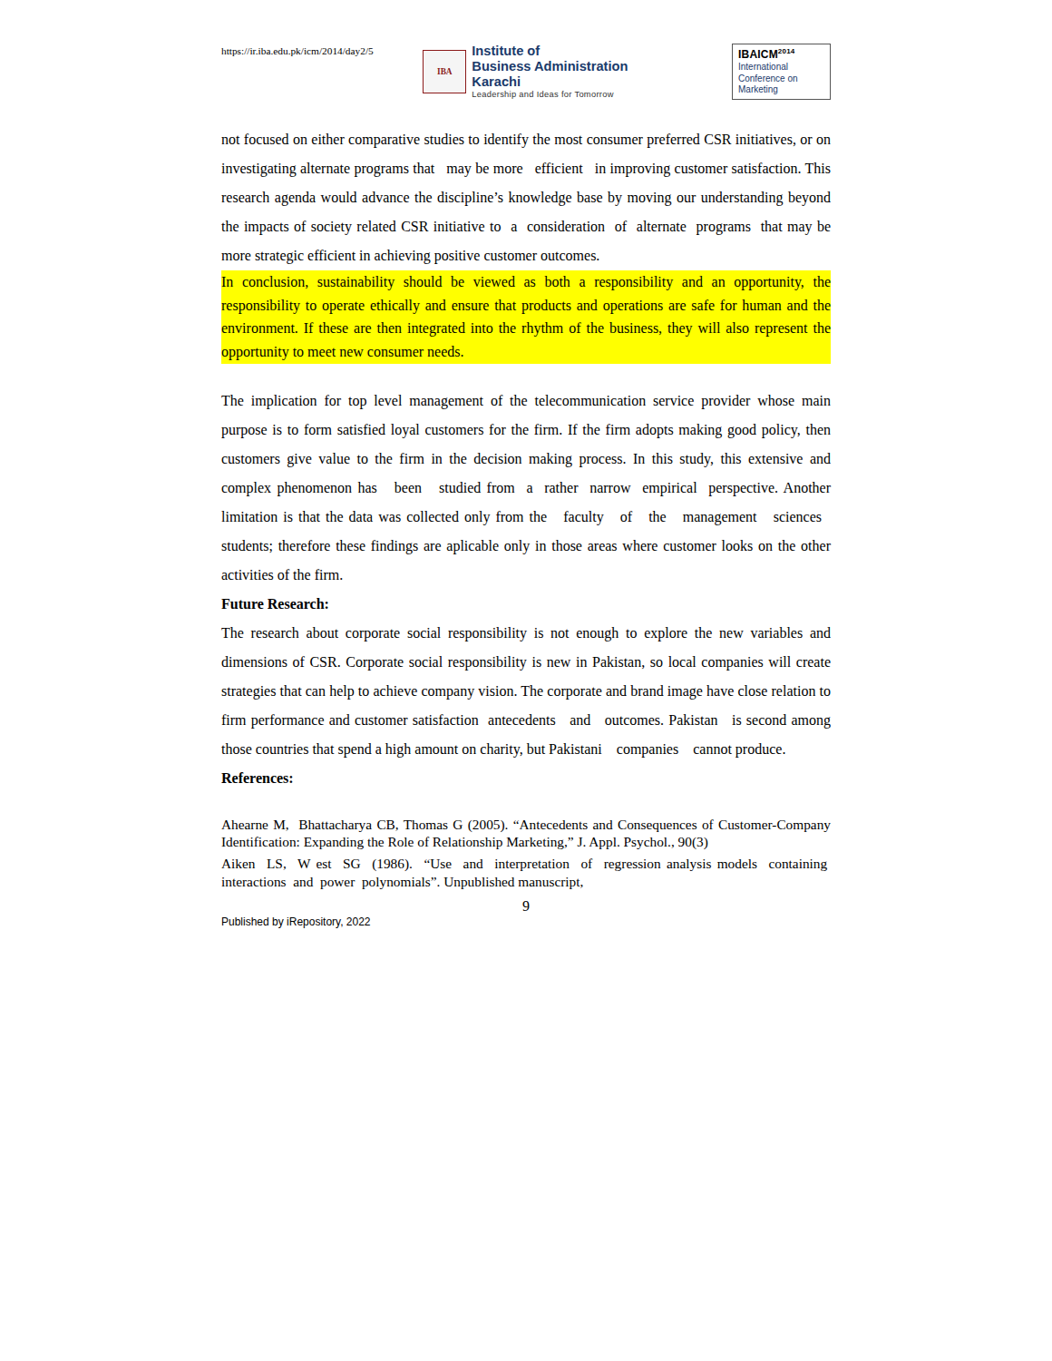https://ir.iba.edu.pk/icm/2014/day2/5
IBA
Institute of
Business Administration
Karachi
Leadership and Ideas for Tomorrow
IBAICM2014
International
Conference on
Marketing
not focused on either comparative studies to identify the most consumer preferred CSR initiatives, or on investigating alternate programs that may be more efficient in improving customer satisfaction. This research agenda would advance the discipline’s knowledge base by moving our understanding beyond the impacts of society related CSR initiative to a consideration of alternate programs that may be more strategic efficient in achieving positive customer outcomes.
In conclusion, sustainability should be viewed as both a responsibility and an opportunity, the responsibility to operate ethically and ensure that products and operations are safe for human and the environment. If these are then integrated into the rhythm of the business, they will also represent the opportunity to meet new consumer needs.
The implication for top level management of the telecommunication service provider whose main purpose is to form satisfied loyal customers for the firm. If the firm adopts making good policy, then customers give value to the firm in the decision making process. In this study, this extensive and complex phenomenon has been studied from a rather narrow empirical perspective. Another limitation is that the data was collected only from the faculty of the management sciences students; therefore these findings are aplicable only in those areas where customer looks on the other activities of the firm.
Future Research:
The research about corporate social responsibility is not enough to explore the new variables and dimensions of CSR. Corporate social responsibility is new in Pakistan, so local companies will create strategies that can help to achieve company vision. The corporate and brand image have close relation to firm performance and customer satisfaction antecedents and outcomes. Pakistan is second among those countries that spend a high amount on charity, but Pakistani companies cannot produce.
References:
Ahearne M, Bhattacharya CB, Thomas G (2005). “Antecedents and Consequences of Customer-Company Identification: Expanding the Role of Relationship Marketing,” J. Appl. Psychol., 90(3)
Aiken LS, W est SG (1986). “Use and interpretation of regression analysis models containing interactions and power polynomials”. Unpublished manuscript,
9
Published by iRepository, 2022